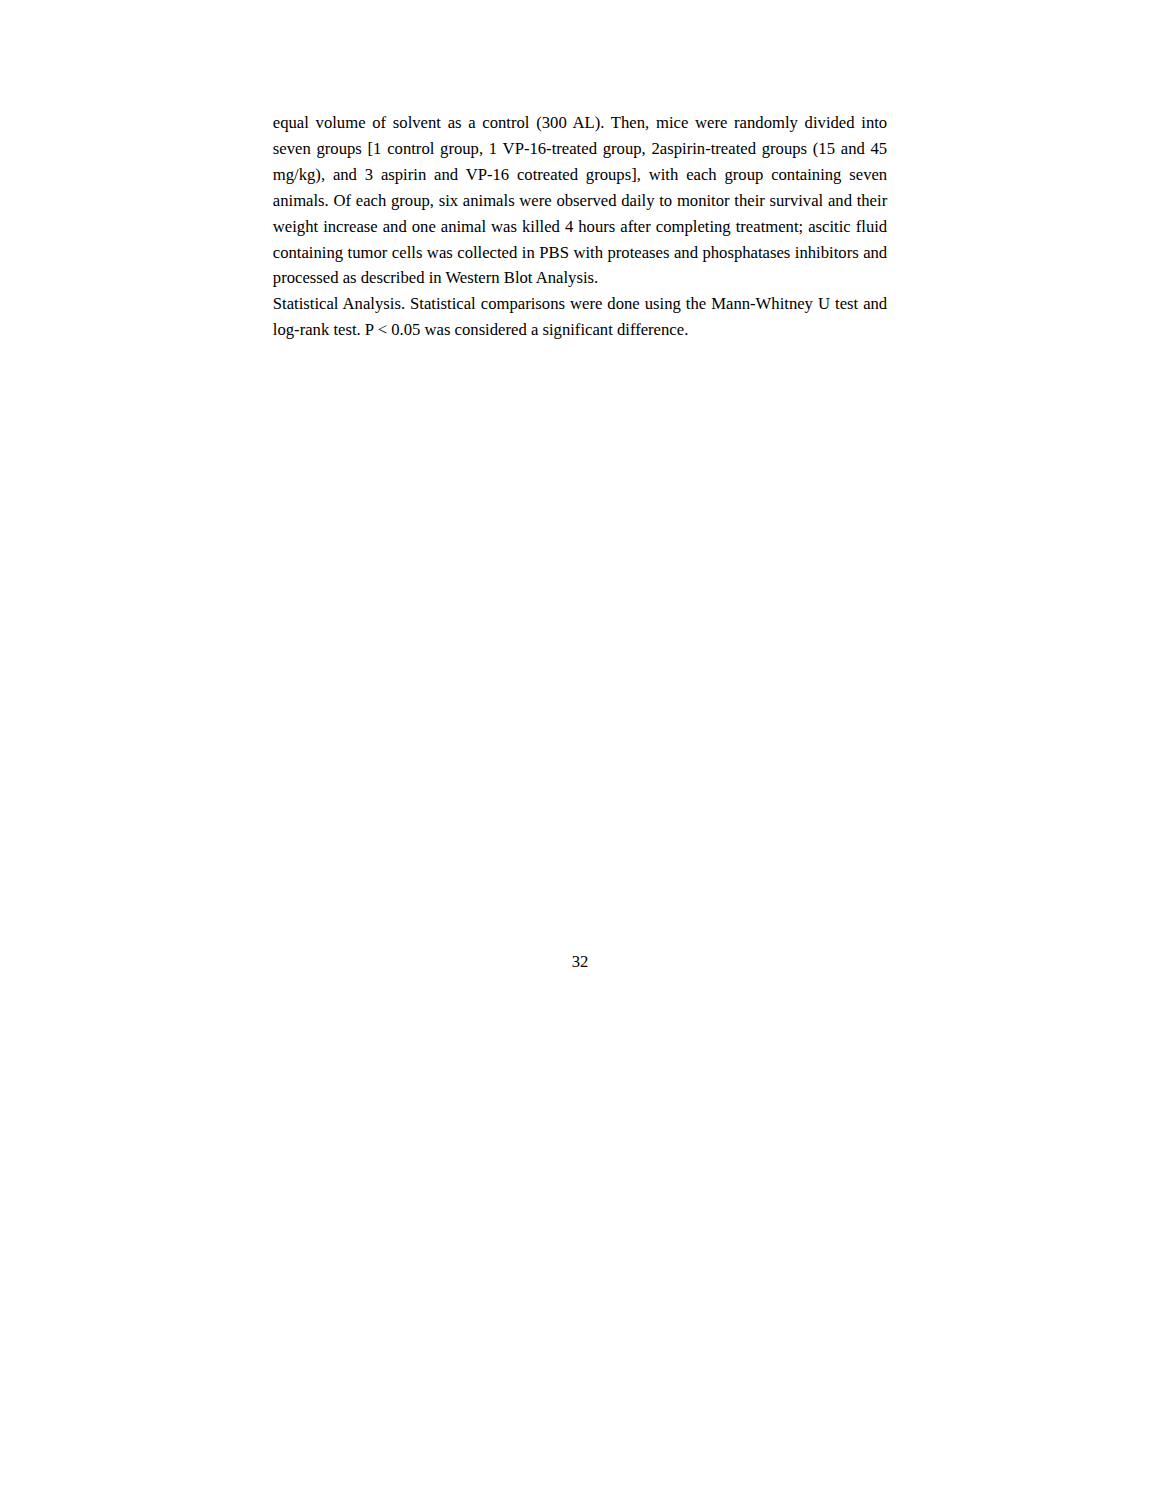equal volume of solvent as a control (300 AL). Then, mice were randomly divided into seven groups [1 control group, 1 VP-16-treated group, 2aspirin-treated groups (15 and 45 mg/kg), and 3 aspirin and VP-16 cotreated groups], with each group containing seven animals. Of each group, six animals were observed daily to monitor their survival and their weight increase and one animal was killed 4 hours after completing treatment; ascitic fluid containing tumor cells was collected in PBS with proteases and phosphatases inhibitors and processed as described in Western Blot Analysis.
Statistical Analysis. Statistical comparisons were done using the Mann-Whitney U test and log-rank test. P < 0.05 was considered a significant difference.
32